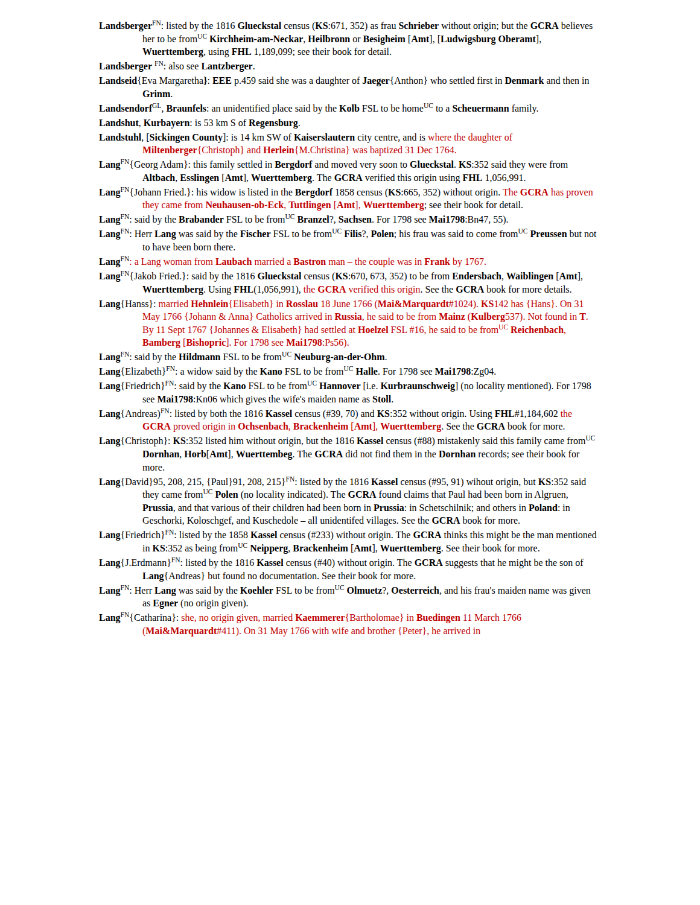LandsbergerFN: listed by the 1816 Glueckstal census (KS:671, 352) as frau Schrieber without origin; but the GCRA believes her to be fromUC Kirchheim-am-Neckar, Heilbronn or Besigheim [Amt], [Ludwigsburg Oberamt], Wuerttemberg, using FHL 1,189,099; see their book for detail.
Landsberger FN: also see Lantzberger.
Landseid{Eva Margaretha}: EEE p.459 said she was a daughter of Jaeger{Anthon} who settled first in Denmark and then in Grinm.
LandsendorfGL, Braunfels: an unidentified place said by the Kolb FSL to be homeUC to a Scheuermann family.
Landshut, Kurbayern: is 53 km S of Regensburg.
Landstuhl, [Sickingen County]: is 14 km SW of Kaiserslautern city centre, and is where the daughter of Miltenberger{Christoph} and Herlein{M.Christina} was baptized 31 Dec 1764.
LangFN{Georg Adam}: this family settled in Bergdorf and moved very soon to Glueckstal. KS:352 said they were from Altbach, Esslingen [Amt], Wuerttemberg. The GCRA verified this origin using FHL 1,056,991.
LangFN{Johann Fried.}: his widow is listed in the Bergdorf 1858 census (KS:665, 352) without origin. The GCRA has proven they came from Neuhausen-ob-Eck, Tuttlingen [Amt], Wuerttemberg; see their book for detail.
LangFN: said by the Brabander FSL to be fromUC Branzel?, Sachsen. For 1798 see Mai1798:Bn47, 55).
LangFN: Herr Lang was said by the Fischer FSL to be fromUC Filis?, Polen; his frau was said to come fromUC Preussen but not to have been born there.
LangFN: a Lang woman from Laubach married a Bastron man – the couple was in Frank by 1767.
LangFN{Jakob Fried.}: said by the 1816 Glueckstal census (KS:670, 673, 352) to be from Endersbach, Waiblingen [Amt], Wuerttemberg. Using FHL(1,056,991), the GCRA verified this origin. See the GCRA book for more details.
Lang{Hanss}: married Hehnlein{Elisabeth} in Rosslau 18 June 1766 (Mai&Marquardt#1024). KS142 has {Hans}. On 31 May 1766 {Johann & Anna} Catholics arrived in Russia, he said to be from Mainz (Kulberg537). Not found in T. By 11 Sept 1767 {Johannes & Elisabeth} had settled at Hoelzel FSL #16, he said to be fromUC Reichenbach, Bamberg [Bishopric]. For 1798 see Mai1798:Ps56).
LangFN: said by the Hildmann FSL to be fromUC Neuburg-an-der-Ohm.
Lang{Elizabeth}FN: a widow said by the Kano FSL to be fromUC Halle. For 1798 see Mai1798:Zg04.
Lang{Friedrich}FN: said by the Kano FSL to be fromUC Hannover [i.e. Kurbraunschweig] (no locality mentioned). For 1798 see Mai1798:Kn06 which gives the wife's maiden name as Stoll.
Lang{Andreas)FN: listed by both the 1816 Kassel census (#39, 70) and KS:352 without origin. Using FHL#1,184,602 the GCRA proved origin in Ochsenbach, Brackenheim [Amt], Wuerttemberg. See the GCRA book for more.
Lang{Christoph}: KS:352 listed him without origin, but the 1816 Kassel census (#88) mistakenly said this family came fromUC Dornhan, Horb[Amt], Wuerttembeg. The GCRA did not find them in the Dornhan records; see their book for more.
Lang{David}95, 208, 215, {Paul}91, 208, 215}FN: listed by the 1816 Kassel census (#95, 91) wihout origin, but KS:352 said they came fromUC Polen (no locality indicated). The GCRA found claims that Paul had been born in Algruen, Prussia, and that various of their children had been born in Prussia: in Schetschilnik; and others in Poland: in Geschorki, Koloschgef, and Kuschedole – all unidentifed villages. See the GCRA book for more.
Lang{Friedrich}FN: listed by the 1858 Kassel census (#233) without origin. The GCRA thinks this might be the man mentioned in KS:352 as being fromUC Neipperg, Brackenheim [Amt], Wuerttemberg. See their book for more.
Lang{J.Erdmann}FN: listed by the 1816 Kassel census (#40) without origin. The GCRA suggests that he might be the son of Lang{Andreas} but found no documentation. See their book for more.
LangFN: Herr Lang was said by the Koehler FSL to be fromUC Olmuetz?, Oesterreich, and his frau's maiden name was given as Egner (no origin given).
LangFN{Catharina}: she, no origin given, married Kaemmerer{Bartholomae} in Buedingen 11 March 1766 (Mai&Marquardt#411). On 31 May 1766 with wife and brother {Peter}, he arrived in